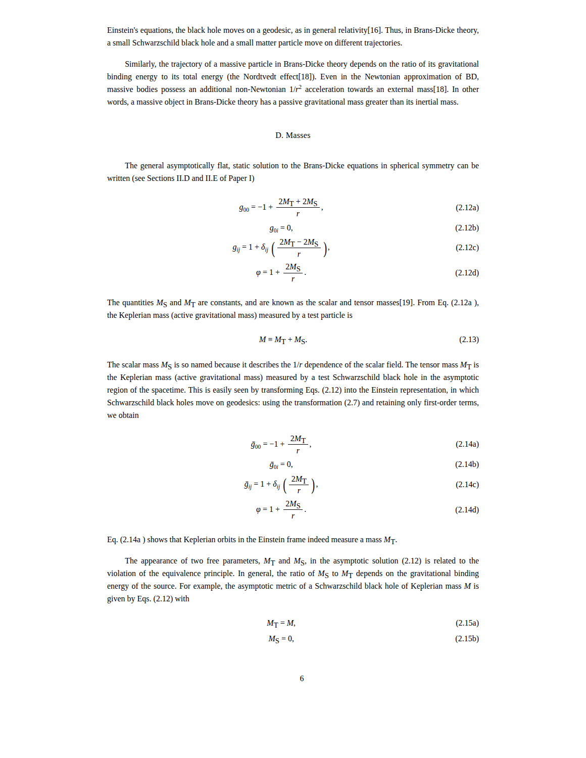Einstein's equations, the black hole moves on a geodesic, as in general relativity[16]. Thus, in Brans-Dicke theory, a small Schwarzschild black hole and a small matter particle move on different trajectories.
Similarly, the trajectory of a massive particle in Brans-Dicke theory depends on the ratio of its gravitational binding energy to its total energy (the Nordtvedt effect[18]). Even in the Newtonian approximation of BD, massive bodies possess an additional non-Newtonian 1/r2 acceleration towards an external mass[18]. In other words, a massive object in Brans-Dicke theory has a passive gravitational mass greater than its inertial mass.
D. Masses
The general asymptotically flat, static solution to the Brans-Dicke equations in spherical symmetry can be written (see Sections II.D and II.E of Paper I)
| g 00 = −1 + 2 M T + 2 M S r , | (2.12a) |
| g 0 i = 0, | (2.12b) |
| g ij = 1 + δ ij ( 2 M T − 2 M S r ) , | (2.12c) |
| φ = 1 + 2 M S r . | (2.12d) |
The quantities MS and MT are constants, and are known as the scalar and tensor masses[19]. From Eq. (2.12a ), the Keplerian mass (active gravitational mass) measured by a test particle is
| M ≡ M T + M S . | (2.13) |
The scalar mass MS is so named because it describes the 1/r dependence of the scalar field. The tensor mass MT is the Keplerian mass (active gravitational mass) measured by a test Schwarzschild black hole in the asymptotic region of the spacetime. This is easily seen by transforming Eqs. (2.12) into the Einstein representation, in which Schwarzschild black holes move on geodesics: using the transformation (2.7) and retaining only first-order terms, we obtain
| ḡ 00 = −1 + 2 M T r , | (2.14a) |
| ḡ 0 i = 0, | (2.14b) |
| ḡ ij = 1 + δ ij ( 2 M T r ) , | (2.14c) |
| φ = 1 + 2 M S r . | (2.14d) |
Eq. (2.14a ) shows that Keplerian orbits in the Einstein frame indeed measure a mass MT.
The appearance of two free parameters, MT and MS, in the asymptotic solution (2.12) is related to the violation of the equivalence principle. In general, the ratio of MS to MT depends on the gravitational binding energy of the source. For example, the asymptotic metric of a Schwarzschild black hole of Keplerian mass M is given by Eqs. (2.12) with
| M T = M , | (2.15a) |
| M S = 0, | (2.15b) |
6